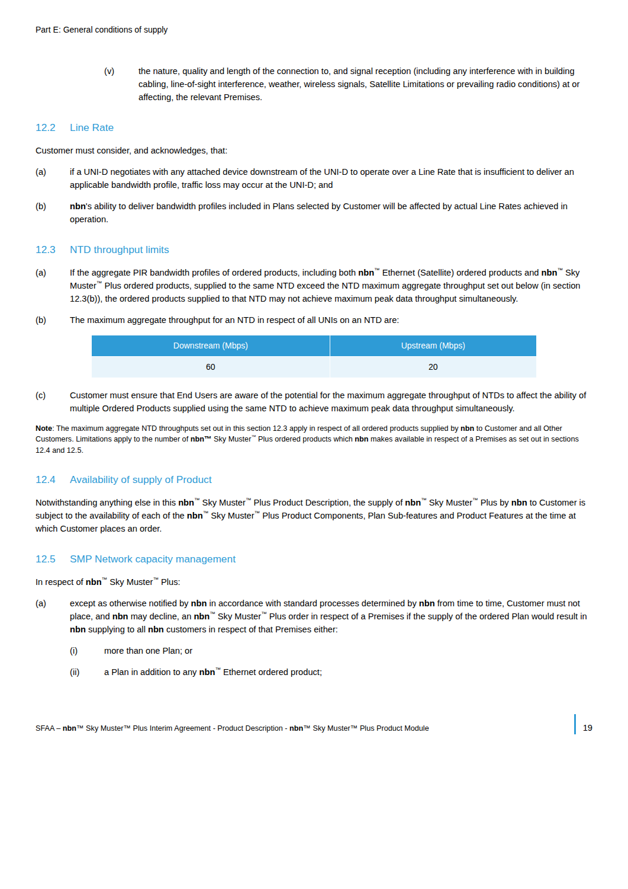Part E: General conditions of supply
(v)
the nature, quality and length of the connection to, and signal reception (including any interference with in building cabling, line-of-sight interference, weather, wireless signals, Satellite Limitations or prevailing radio conditions) at or affecting, the relevant Premises.
12.2 Line Rate
Customer must consider, and acknowledges, that:
(a)
if a UNI-D negotiates with any attached device downstream of the UNI-D to operate over a Line Rate that is insufficient to deliver an applicable bandwidth profile, traffic loss may occur at the UNI-D; and
(b)
nbn's ability to deliver bandwidth profiles included in Plans selected by Customer will be affected by actual Line Rates achieved in operation.
12.3 NTD throughput limits
(a)
If the aggregate PIR bandwidth profiles of ordered products, including both nbn™ Ethernet (Satellite) ordered products and nbn™ Sky Muster™ Plus ordered products, supplied to the same NTD exceed the NTD maximum aggregate throughput set out below (in section 12.3(b)), the ordered products supplied to that NTD may not achieve maximum peak data throughput simultaneously.
(b)
The maximum aggregate throughput for an NTD in respect of all UNIs on an NTD are:
| Downstream (Mbps) | Upstream (Mbps) |
| --- | --- |
| 60 | 20 |
(c)
Customer must ensure that End Users are aware of the potential for the maximum aggregate throughput of NTDs to affect the ability of multiple Ordered Products supplied using the same NTD to achieve maximum peak data throughput simultaneously.
Note: The maximum aggregate NTD throughputs set out in this section 12.3 apply in respect of all ordered products supplied by nbn to Customer and all Other Customers. Limitations apply to the number of nbn™ Sky Muster™ Plus ordered products which nbn makes available in respect of a Premises as set out in sections 12.4 and 12.5.
12.4 Availability of supply of Product
Notwithstanding anything else in this nbn™ Sky Muster™ Plus Product Description, the supply of nbn™ Sky Muster™ Plus by nbn to Customer is subject to the availability of each of the nbn™ Sky Muster™ Plus Product Components, Plan Sub-features and Product Features at the time at which Customer places an order.
12.5 SMP Network capacity management
In respect of nbn™ Sky Muster™ Plus:
(a)
except as otherwise notified by nbn in accordance with standard processes determined by nbn from time to time, Customer must not place, and nbn may decline, an nbn™ Sky Muster™ Plus order in respect of a Premises if the supply of the ordered Plan would result in nbn supplying to all nbn customers in respect of that Premises either:
(i)
more than one Plan; or
(ii)
a Plan in addition to any nbn™ Ethernet ordered product;
SFAA – nbn™ Sky Muster™ Plus Interim Agreement - Product Description - nbn™ Sky Muster™ Plus Product Module
19